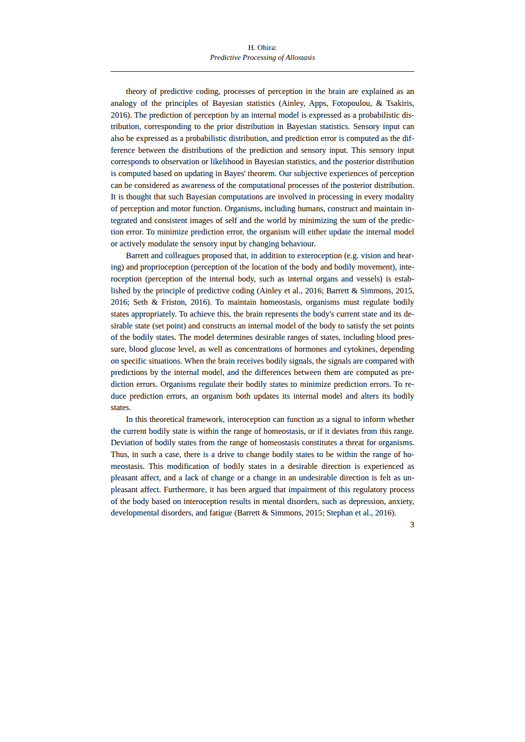H. Ohira: Predictive Processing of Allostasis
theory of predictive coding, processes of perception in the brain are explained as an analogy of the principles of Bayesian statistics (Ainley, Apps, Fotopoulou, & Tsakiris, 2016). The prediction of perception by an internal model is expressed as a probabilistic distribution, corresponding to the prior distribution in Bayesian statistics. Sensory input can also be expressed as a probabilistic distribution, and prediction error is computed as the difference between the distributions of the prediction and sensory input. This sensory input corresponds to observation or likelihood in Bayesian statistics, and the posterior distribution is computed based on updating in Bayes' theorem. Our subjective experiences of perception can be considered as awareness of the computational processes of the posterior distribution. It is thought that such Bayesian computations are involved in processing in every modality of perception and motor function. Organisms, including humans, construct and maintain integrated and consistent images of self and the world by minimizing the sum of the prediction error. To minimize prediction error, the organism will either update the internal model or actively modulate the sensory input by changing behaviour.
Barrett and colleagues proposed that, in addition to exteroception (e.g. vision and hearing) and proprioception (perception of the location of the body and bodily movement), interoception (perception of the internal body, such as internal organs and vessels) is established by the principle of predictive coding (Ainley et al., 2016; Barrett & Simmons, 2015, 2016; Seth & Friston, 2016). To maintain homeostasis, organisms must regulate bodily states appropriately. To achieve this, the brain represents the body's current state and its desirable state (set point) and constructs an internal model of the body to satisfy the set points of the bodily states. The model determines desirable ranges of states, including blood pressure, blood glucose level, as well as concentrations of hormones and cytokines, depending on specific situations. When the brain receives bodily signals, the signals are compared with predictions by the internal model, and the differences between them are computed as prediction errors. Organisms regulate their bodily states to minimize prediction errors. To reduce prediction errors, an organism both updates its internal model and alters its bodily states.
In this theoretical framework, interoception can function as a signal to inform whether the current bodily state is within the range of homeostasis, or if it deviates from this range. Deviation of bodily states from the range of homeostasis constitutes a threat for organisms. Thus, in such a case, there is a drive to change bodily states to be within the range of homeostasis. This modification of bodily states in a desirable direction is experienced as pleasant affect, and a lack of change or a change in an undesirable direction is felt as unpleasant affect. Furthermore, it has been argued that impairment of this regulatory process of the body based on interoception results in mental disorders, such as depression, anxiety, developmental disorders, and fatigue (Barrett & Simmons, 2015; Stephan et al., 2016).
3